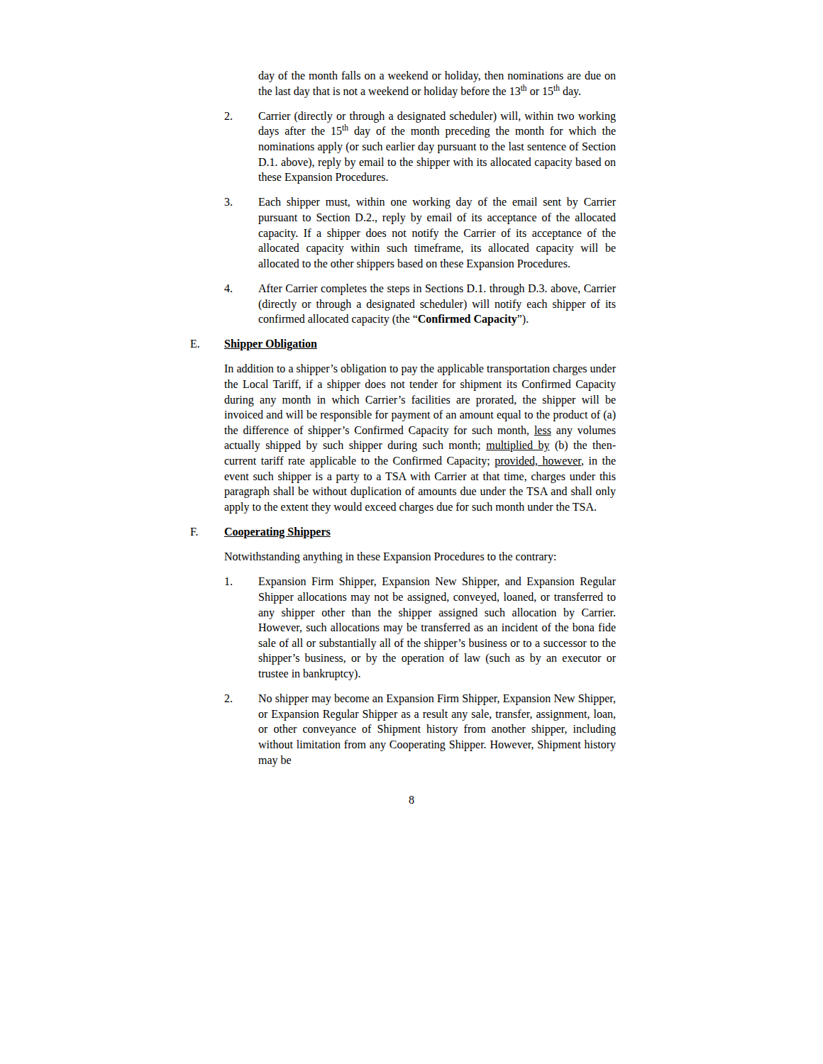day of the month falls on a weekend or holiday, then nominations are due on the last day that is not a weekend or holiday before the 13th or 15th day.
2. Carrier (directly or through a designated scheduler) will, within two working days after the 15th day of the month preceding the month for which the nominations apply (or such earlier day pursuant to the last sentence of Section D.1. above), reply by email to the shipper with its allocated capacity based on these Expansion Procedures.
3. Each shipper must, within one working day of the email sent by Carrier pursuant to Section D.2., reply by email of its acceptance of the allocated capacity. If a shipper does not notify the Carrier of its acceptance of the allocated capacity within such timeframe, its allocated capacity will be allocated to the other shippers based on these Expansion Procedures.
4. After Carrier completes the steps in Sections D.1. through D.3. above, Carrier (directly or through a designated scheduler) will notify each shipper of its confirmed allocated capacity (the “Confirmed Capacity”).
E. Shipper Obligation
In addition to a shipper’s obligation to pay the applicable transportation charges under the Local Tariff, if a shipper does not tender for shipment its Confirmed Capacity during any month in which Carrier’s facilities are prorated, the shipper will be invoiced and will be responsible for payment of an amount equal to the product of (a) the difference of shipper’s Confirmed Capacity for such month, less any volumes actually shipped by such shipper during such month; multiplied by (b) the then-current tariff rate applicable to the Confirmed Capacity; provided, however, in the event such shipper is a party to a TSA with Carrier at that time, charges under this paragraph shall be without duplication of amounts due under the TSA and shall only apply to the extent they would exceed charges due for such month under the TSA.
F. Cooperating Shippers
Notwithstanding anything in these Expansion Procedures to the contrary:
1. Expansion Firm Shipper, Expansion New Shipper, and Expansion Regular Shipper allocations may not be assigned, conveyed, loaned, or transferred to any shipper other than the shipper assigned such allocation by Carrier. However, such allocations may be transferred as an incident of the bona fide sale of all or substantially all of the shipper’s business or to a successor to the shipper’s business, or by the operation of law (such as by an executor or trustee in bankruptcy).
2. No shipper may become an Expansion Firm Shipper, Expansion New Shipper, or Expansion Regular Shipper as a result any sale, transfer, assignment, loan, or other conveyance of Shipment history from another shipper, including without limitation from any Cooperating Shipper. However, Shipment history may be
8